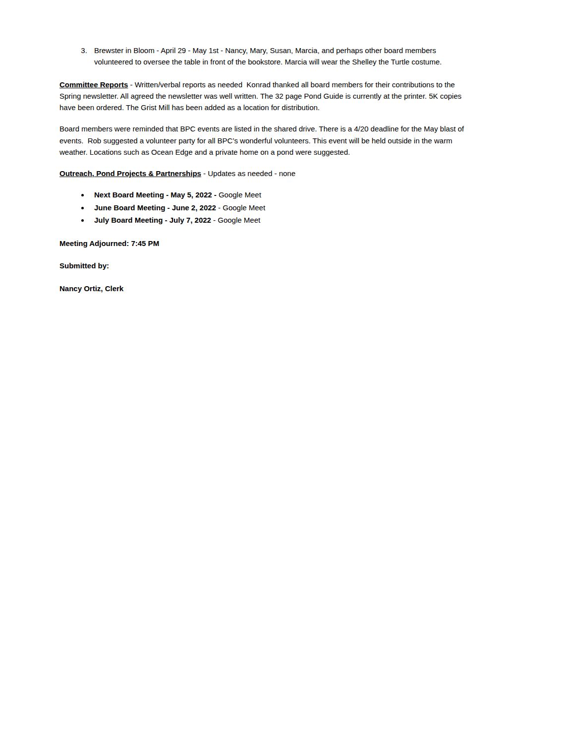Brewster in Bloom - April 29 - May 1st - Nancy, Mary, Susan, Marcia, and perhaps other board members volunteered to oversee the table in front of the bookstore. Marcia will wear the Shelley the Turtle costume.
Committee Reports
- Written/verbal reports as needed Konrad thanked all board members for their contributions to the Spring newsletter. All agreed the newsletter was well written. The 32 page Pond Guide is currently at the printer. 5K copies have been ordered. The Grist Mill has been added as a location for distribution.
Board members were reminded that BPC events are listed in the shared drive. There is a 4/20 deadline for the May blast of events. Rob suggested a volunteer party for all BPC’s wonderful volunteers. This event will be held outside in the warm weather. Locations such as Ocean Edge and a private home on a pond were suggested.
Outreach, Pond Projects & Partnerships
- Updates as needed - none
Next Board Meeting - May 5, 2022 - Google Meet
June Board Meeting - June 2, 2022 - Google Meet
July Board Meeting - July 7, 2022 - Google Meet
Meeting Adjourned: 7:45 PM
Submitted by:
Nancy Ortiz, Clerk